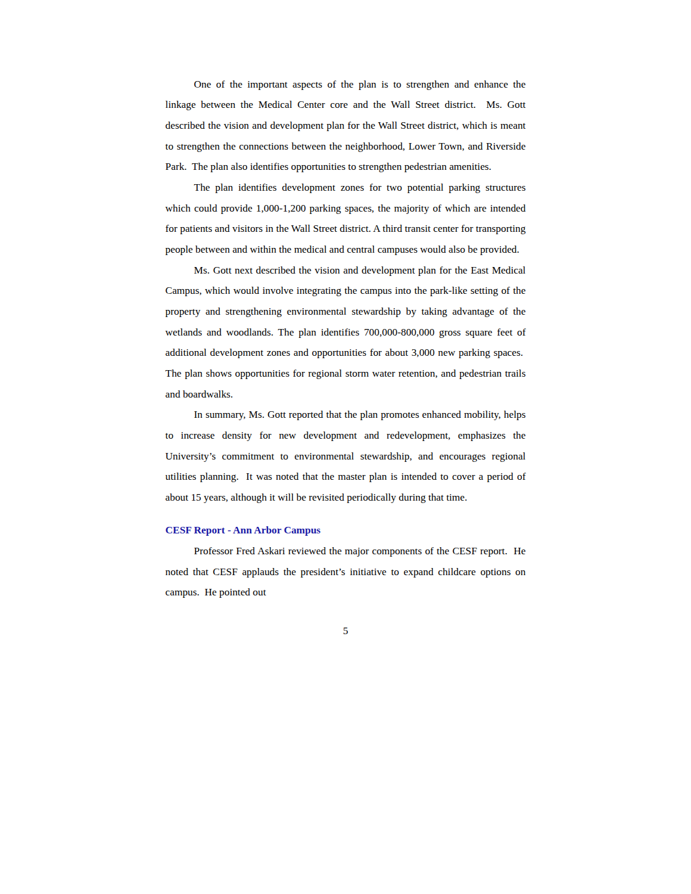One of the important aspects of the plan is to strengthen and enhance the linkage between the Medical Center core and the Wall Street district. Ms. Gott described the vision and development plan for the Wall Street district, which is meant to strengthen the connections between the neighborhood, Lower Town, and Riverside Park. The plan also identifies opportunities to strengthen pedestrian amenities.
The plan identifies development zones for two potential parking structures which could provide 1,000-1,200 parking spaces, the majority of which are intended for patients and visitors in the Wall Street district. A third transit center for transporting people between and within the medical and central campuses would also be provided.
Ms. Gott next described the vision and development plan for the East Medical Campus, which would involve integrating the campus into the park-like setting of the property and strengthening environmental stewardship by taking advantage of the wetlands and woodlands. The plan identifies 700,000-800,000 gross square feet of additional development zones and opportunities for about 3,000 new parking spaces. The plan shows opportunities for regional storm water retention, and pedestrian trails and boardwalks.
In summary, Ms. Gott reported that the plan promotes enhanced mobility, helps to increase density for new development and redevelopment, emphasizes the University’s commitment to environmental stewardship, and encourages regional utilities planning. It was noted that the master plan is intended to cover a period of about 15 years, although it will be revisited periodically during that time.
CESF Report - Ann Arbor Campus
Professor Fred Askari reviewed the major components of the CESF report. He noted that CESF applauds the president’s initiative to expand childcare options on campus. He pointed out
5